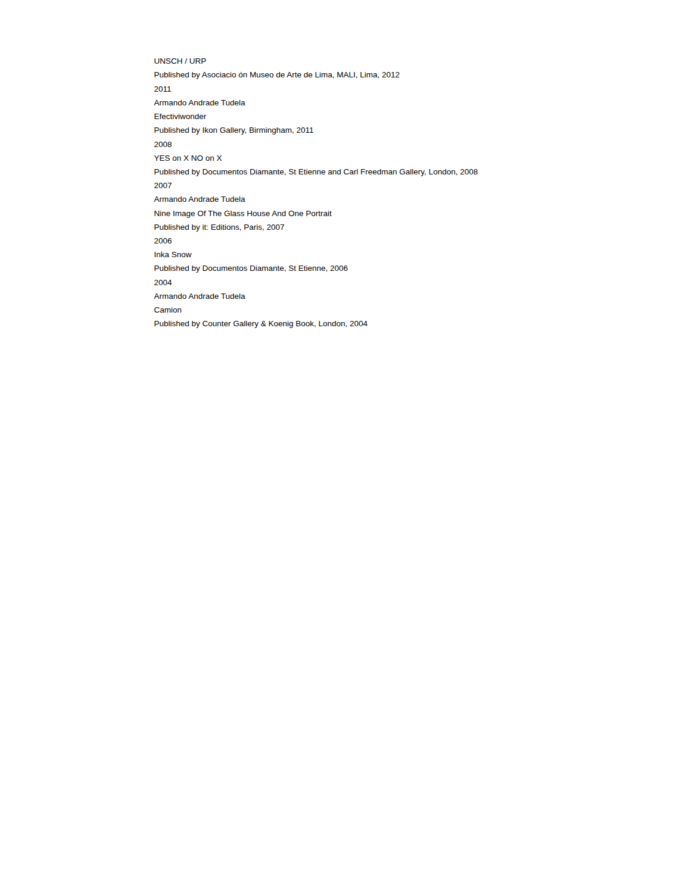UNSCH / URP
Published by Asociacio ón Museo de Arte de Lima, MALI, Lima, 2012
2011
Armando Andrade Tudela
Efectiviwonder
Published by Ikon Gallery, Birmingham, 2011
2008
YES on X NO on X
Published by Documentos Diamante, St Etienne and Carl Freedman Gallery, London, 2008
2007
Armando Andrade Tudela
Nine Image Of The Glass House And One Portrait
Published by it: Editions, Paris, 2007
2006
Inka Snow
Published by Documentos Diamante, St Etienne, 2006
2004
Armando Andrade Tudela
Camion
Published by Counter Gallery & Koenig Book, London, 2004